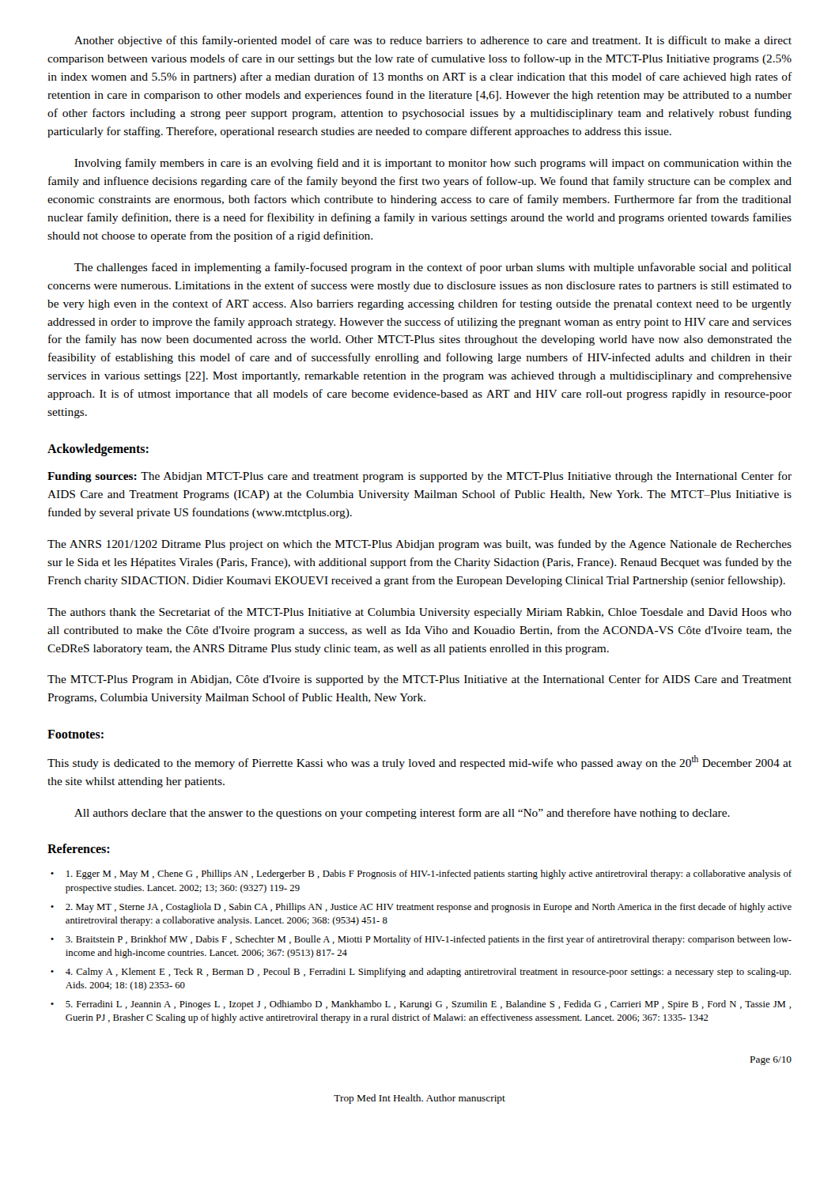Another objective of this family-oriented model of care was to reduce barriers to adherence to care and treatment. It is difficult to make a direct comparison between various models of care in our settings but the low rate of cumulative loss to follow-up in the MTCT-Plus Initiative programs (2.5% in index women and 5.5% in partners) after a median duration of 13 months on ART is a clear indication that this model of care achieved high rates of retention in care in comparison to other models and experiences found in the literature [4,6]. However the high retention may be attributed to a number of other factors including a strong peer support program, attention to psychosocial issues by a multidisciplinary team and relatively robust funding particularly for staffing. Therefore, operational research studies are needed to compare different approaches to address this issue.
Involving family members in care is an evolving field and it is important to monitor how such programs will impact on communication within the family and influence decisions regarding care of the family beyond the first two years of follow-up. We found that family structure can be complex and economic constraints are enormous, both factors which contribute to hindering access to care of family members. Furthermore far from the traditional nuclear family definition, there is a need for flexibility in defining a family in various settings around the world and programs oriented towards families should not choose to operate from the position of a rigid definition.
The challenges faced in implementing a family-focused program in the context of poor urban slums with multiple unfavorable social and political concerns were numerous. Limitations in the extent of success were mostly due to disclosure issues as non disclosure rates to partners is still estimated to be very high even in the context of ART access. Also barriers regarding accessing children for testing outside the prenatal context need to be urgently addressed in order to improve the family approach strategy. However the success of utilizing the pregnant woman as entry point to HIV care and services for the family has now been documented across the world. Other MTCT-Plus sites throughout the developing world have now also demonstrated the feasibility of establishing this model of care and of successfully enrolling and following large numbers of HIV-infected adults and children in their services in various settings [22]. Most importantly, remarkable retention in the program was achieved through a multidisciplinary and comprehensive approach. It is of utmost importance that all models of care become evidence-based as ART and HIV care roll-out progress rapidly in resource-poor settings.
Ackowledgements:
Funding sources: The Abidjan MTCT-Plus care and treatment program is supported by the MTCT-Plus Initiative through the International Center for AIDS Care and Treatment Programs (ICAP) at the Columbia University Mailman School of Public Health, New York. The MTCT–Plus Initiative is funded by several private US foundations (www.mtctplus.org).
The ANRS 1201/1202 Ditrame Plus project on which the MTCT-Plus Abidjan program was built, was funded by the Agence Nationale de Recherches sur le Sida et les Hépatites Virales (Paris, France), with additional support from the Charity Sidaction (Paris, France). Renaud Becquet was funded by the French charity SIDACTION. Didier Koumavi EKOUEVI received a grant from the European Developing Clinical Trial Partnership (senior fellowship).
The authors thank the Secretariat of the MTCT-Plus Initiative at Columbia University especially Miriam Rabkin, Chloe Toesdale and David Hoos who all contributed to make the Côte d'Ivoire program a success, as well as Ida Viho and Kouadio Bertin, from the ACONDA-VS Côte d'Ivoire team, the CeDReS laboratory team, the ANRS Ditrame Plus study clinic team, as well as all patients enrolled in this program.
The MTCT-Plus Program in Abidjan, Côte d'Ivoire is supported by the MTCT-Plus Initiative at the International Center for AIDS Care and Treatment Programs, Columbia University Mailman School of Public Health, New York.
Footnotes:
This study is dedicated to the memory of Pierrette Kassi who was a truly loved and respected mid-wife who passed away on the 20th December 2004 at the site whilst attending her patients.
All authors declare that the answer to the questions on your competing interest form are all “No” and therefore have nothing to declare.
References:
1. Egger M , May M , Chene G , Phillips AN , Ledergerber B , Dabis F Prognosis of HIV-1-infected patients starting highly active antiretroviral therapy: a collaborative analysis of prospective studies. Lancet. 2002; 13; 360: (9327) 119- 29
2. May MT , Sterne JA , Costagliola D , Sabin CA , Phillips AN , Justice AC HIV treatment response and prognosis in Europe and North America in the first decade of highly active antiretroviral therapy: a collaborative analysis. Lancet. 2006; 368: (9534) 451- 8
3. Braitstein P , Brinkhof MW , Dabis F , Schechter M , Boulle A , Miotti P Mortality of HIV-1-infected patients in the first year of antiretroviral therapy: comparison between low-income and high-income countries. Lancet. 2006; 367: (9513) 817- 24
4. Calmy A , Klement E , Teck R , Berman D , Pecoul B , Ferradini L Simplifying and adapting antiretroviral treatment in resource-poor settings: a necessary step to scaling-up. Aids. 2004; 18: (18) 2353- 60
5. Ferradini L , Jeannin A , Pinoges L , Izopet J , Odhiambo D , Mankhambo L , Karungi G , Szumilin E , Balandine S , Fedida G , Carrieri MP , Spire B , Ford N , Tassie JM , Guerin PJ , Brasher C Scaling up of highly active antiretroviral therapy in a rural district of Malawi: an effectiveness assessment. Lancet. 2006; 367: 1335- 1342
Page 6/10
Trop Med Int Health. Author manuscript